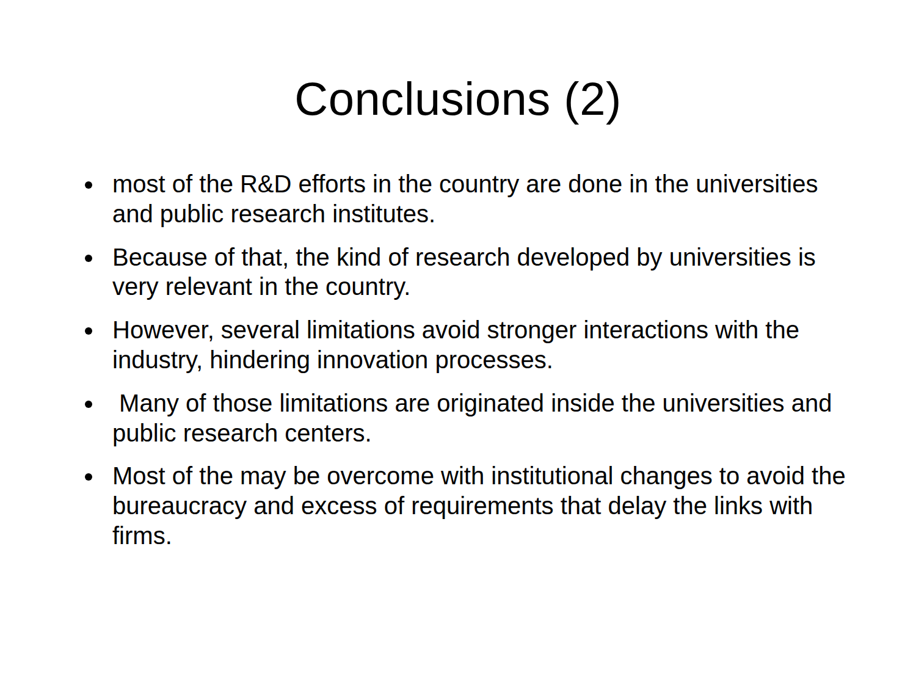Conclusions (2)
most of the R&D efforts in the country are done in the universities and public research institutes.
Because of that, the kind of research developed by universities is very relevant in the country.
However, several limitations avoid stronger interactions with the industry, hindering innovation processes.
Many of those limitations are originated inside the universities and public research centers.
Most of the may be overcome with institutional changes to avoid the bureaucracy and excess of requirements that delay the links with firms.